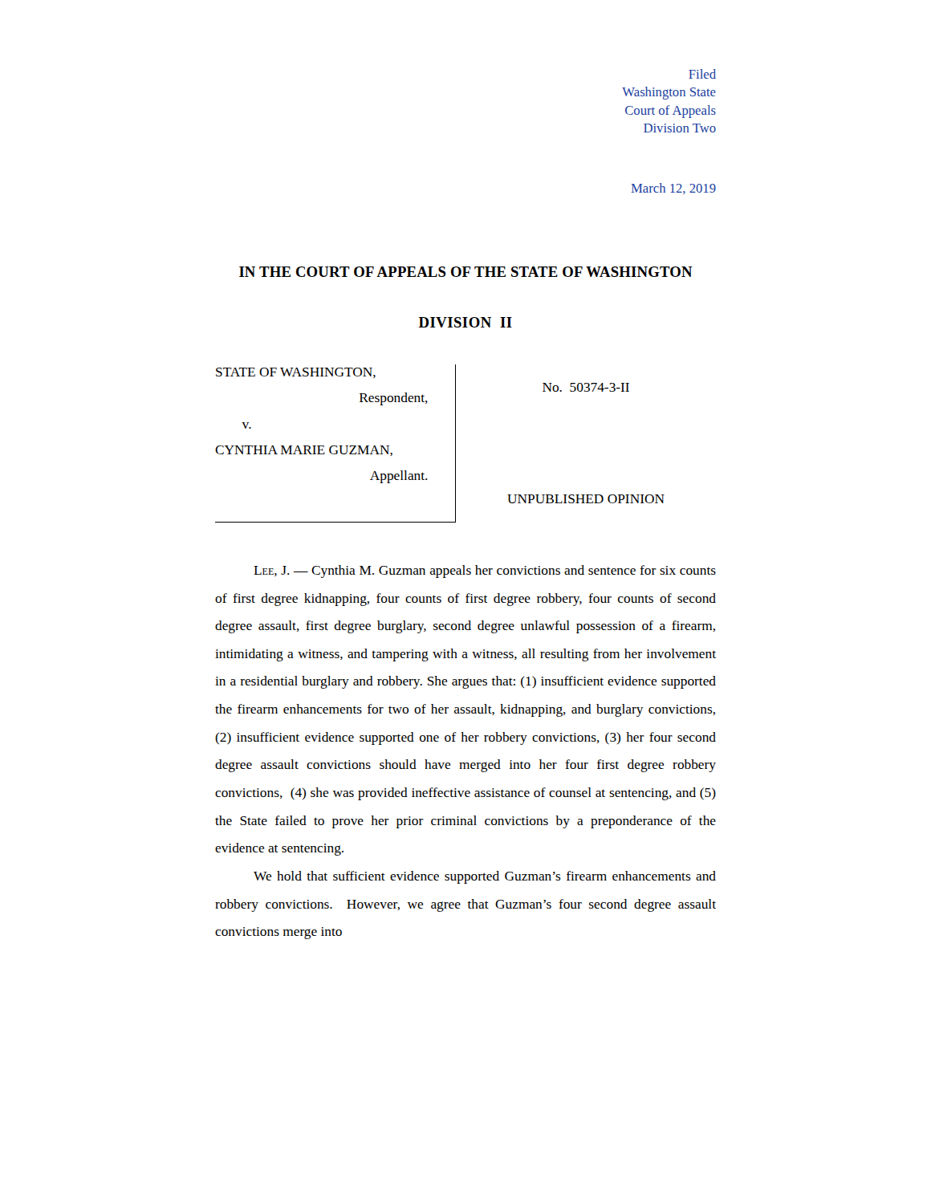Filed
Washington State
Court of Appeals
Division Two
March 12, 2019
IN THE COURT OF APPEALS OF THE STATE OF WASHINGTON
DIVISION II
| STATE OF WASHINGTON, Respondent, v. CYNTHIA MARIE GUZMAN, Appellant. | No. 50374-3-II UNPUBLISHED OPINION |
Lee, J. — Cynthia M. Guzman appeals her convictions and sentence for six counts of first degree kidnapping, four counts of first degree robbery, four counts of second degree assault, first degree burglary, second degree unlawful possession of a firearm, intimidating a witness, and tampering with a witness, all resulting from her involvement in a residential burglary and robbery. She argues that: (1) insufficient evidence supported the firearm enhancements for two of her assault, kidnapping, and burglary convictions, (2) insufficient evidence supported one of her robbery convictions, (3) her four second degree assault convictions should have merged into her four first degree robbery convictions, (4) she was provided ineffective assistance of counsel at sentencing, and (5) the State failed to prove her prior criminal convictions by a preponderance of the evidence at sentencing.
We hold that sufficient evidence supported Guzman’s firearm enhancements and robbery convictions. However, we agree that Guzman’s four second degree assault convictions merge into